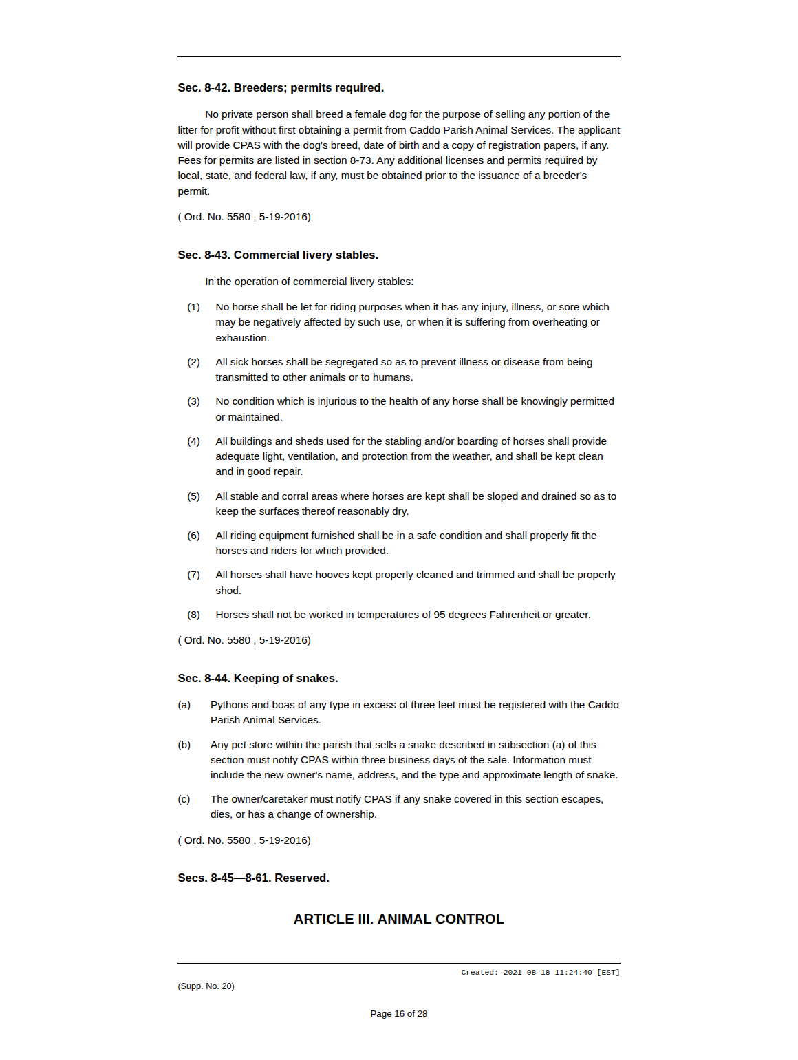Sec. 8-42. Breeders; permits required.
No private person shall breed a female dog for the purpose of selling any portion of the litter for profit without first obtaining a permit from Caddo Parish Animal Services. The applicant will provide CPAS with the dog's breed, date of birth and a copy of registration papers, if any. Fees for permits are listed in section 8-73. Any additional licenses and permits required by local, state, and federal law, if any, must be obtained prior to the issuance of a breeder's permit.
( Ord. No. 5580 , 5-19-2016)
Sec. 8-43. Commercial livery stables.
In the operation of commercial livery stables:
(1) No horse shall be let for riding purposes when it has any injury, illness, or sore which may be negatively affected by such use, or when it is suffering from overheating or exhaustion.
(2) All sick horses shall be segregated so as to prevent illness or disease from being transmitted to other animals or to humans.
(3) No condition which is injurious to the health of any horse shall be knowingly permitted or maintained.
(4) All buildings and sheds used for the stabling and/or boarding of horses shall provide adequate light, ventilation, and protection from the weather, and shall be kept clean and in good repair.
(5) All stable and corral areas where horses are kept shall be sloped and drained so as to keep the surfaces thereof reasonably dry.
(6) All riding equipment furnished shall be in a safe condition and shall properly fit the horses and riders for which provided.
(7) All horses shall have hooves kept properly cleaned and trimmed and shall be properly shod.
(8) Horses shall not be worked in temperatures of 95 degrees Fahrenheit or greater.
( Ord. No. 5580 , 5-19-2016)
Sec. 8-44. Keeping of snakes.
(a) Pythons and boas of any type in excess of three feet must be registered with the Caddo Parish Animal Services.
(b) Any pet store within the parish that sells a snake described in subsection (a) of this section must notify CPAS within three business days of the sale. Information must include the new owner's name, address, and the type and approximate length of snake.
(c) The owner/caretaker must notify CPAS if any snake covered in this section escapes, dies, or has a change of ownership.
( Ord. No. 5580 , 5-19-2016)
Secs. 8-45—8-61. Reserved.
ARTICLE III. ANIMAL CONTROL
Created: 2021-08-18 11:24:40 [EST]
(Supp. No. 20)
Page 16 of 28